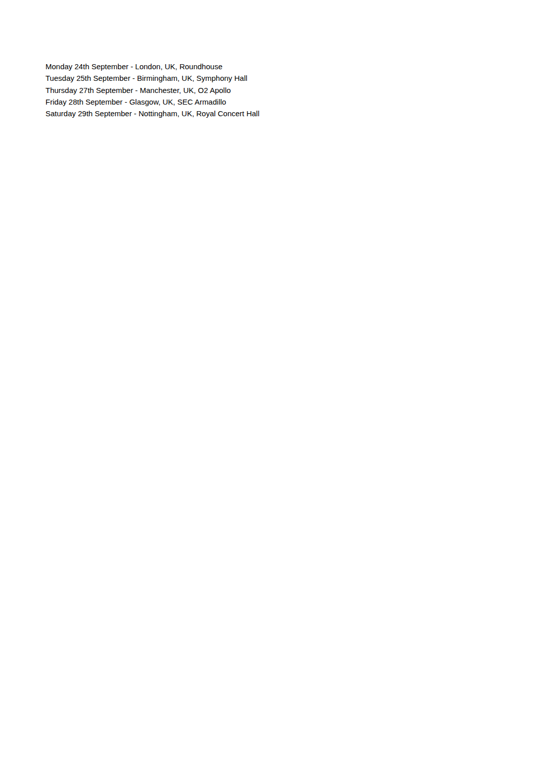Monday 24th September - London, UK, Roundhouse
Tuesday 25th September - Birmingham, UK, Symphony Hall
Thursday 27th September - Manchester, UK, O2 Apollo
Friday 28th September - Glasgow, UK, SEC Armadillo
Saturday 29th September - Nottingham, UK, Royal Concert Hall